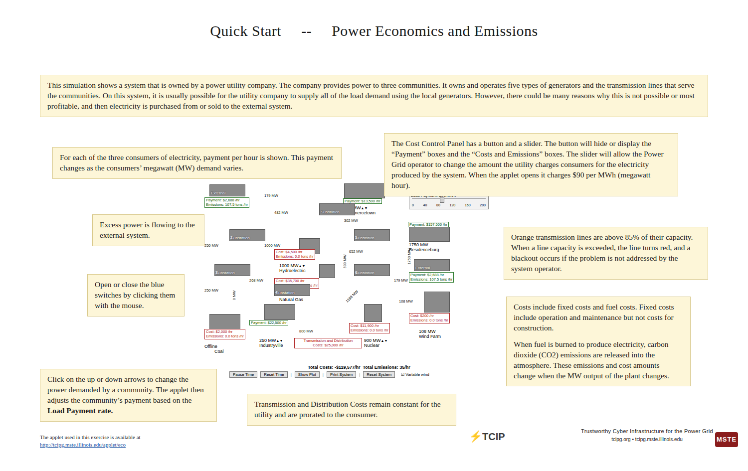Quick Start -- Power Economics and Emissions
This simulation shows a system that is owned by a power utility company. The company provides power to three communities. It owns and operates five types of generators and the transmission lines that serve the communities. On this system, it is usually possible for the utility company to supply all of the load demand using the local generators. However, there could be many reasons why this is not possible or most profitable, and then electricity is purchased from or sold to the external system.
For each of the three consumers of electricity, payment per hour is shown. This payment changes as the consumers’ megawatt (MW) demand varies.
The Cost Control Panel has a button and a slider. The button will hide or display the “Payment” boxes and the “Costs and Emissions” boxes. The slider will allow the Power Grid operator to change the amount the utility charges consumers for the electricity produced by the system. When the applet opens it charges $90 per MWh (megawatt hour).
Excess power is flowing to the external system.
Open or close the blue switches by clicking them with the mouse.
Orange transmission lines are above 85% of their capacity. When a line capacity is exceeded, the line turns red, and a blackout occurs if the problem is not addressed by the system operator.
Costs include fixed costs and fuel costs. Fixed costs include operation and maintenance but not costs for construction.
When fuel is burned to produce electricity, carbon dioxide (CO2) emissions are released into the atmosphere. These emissions and cost amounts change when the MW output of the plant changes.
Click on the up or down arrows to change the power demanded by a community. The applet then adjusts the community’s payment based on the Load Payment rate.
Transmission and Distribution Costs remain constant for the utility and are prorated to the consumer.
Cost Controls
Hide Costs/Payments/Emissions
Load Payment: $90/MWh
04080120160200
External
Payment: $2,688 /hr
Emissions: 107.5 tons /hr
179 MW
Payment: $13,500 /hr
150 MW
150 MW▲▼
Commercetown
Substation
482 MW
302 MW
Substation
2
250 MW
1000 MW
Substation
5
652 MW
Payment: $157,500 /hr
1750 MW
Residenceburg
1750 MW
Cost: $4,500 /hr
Emissions: 0.0 tons /hr
1000 MW▲▼
Hydroelectric
Cost: $35,700 /hr
Emissions: 250.0 tons /hr
500 MW▲▼
Natural Gas
500 MW
Substation
3
268 MW
250 MW
0 MW
Substation
4
Substation
6
179 MW
1188 MW
External
Payment: $2,688 /hr
Emissions: 107.5 tons /hr
Cost: $200 /hr
Emissions: 0.0 tons /hr
108 MW
108 MW
Wind Farm
Cost: $11,900 /hr
Emissions: 0.0 tons /hr
900 MW▲▼
Nuclear
Cost: $2,000 /hr
Emissions: 0.0 tons /hr
Offline
Coal
Payment: $22,500 /hr
250 MW▲▼
Industryville
800 MW
Transmission and Distribution
Costs: $25,000 /hr
Total Costs: -$119,577/hr Total Emissions: 35/hr
Pause Time Reset Time | Show Plot | Print System | Reset System ☑ Variable wind
The applet used in this exercise is available at
http://tcipg.mste.illinois.edu/applet/eco
⚡TCIP
Trustworthy Cyber Infrastructure for the Power Grid
tcipg.org • tcipg.mste.illinois.edu
MSTE